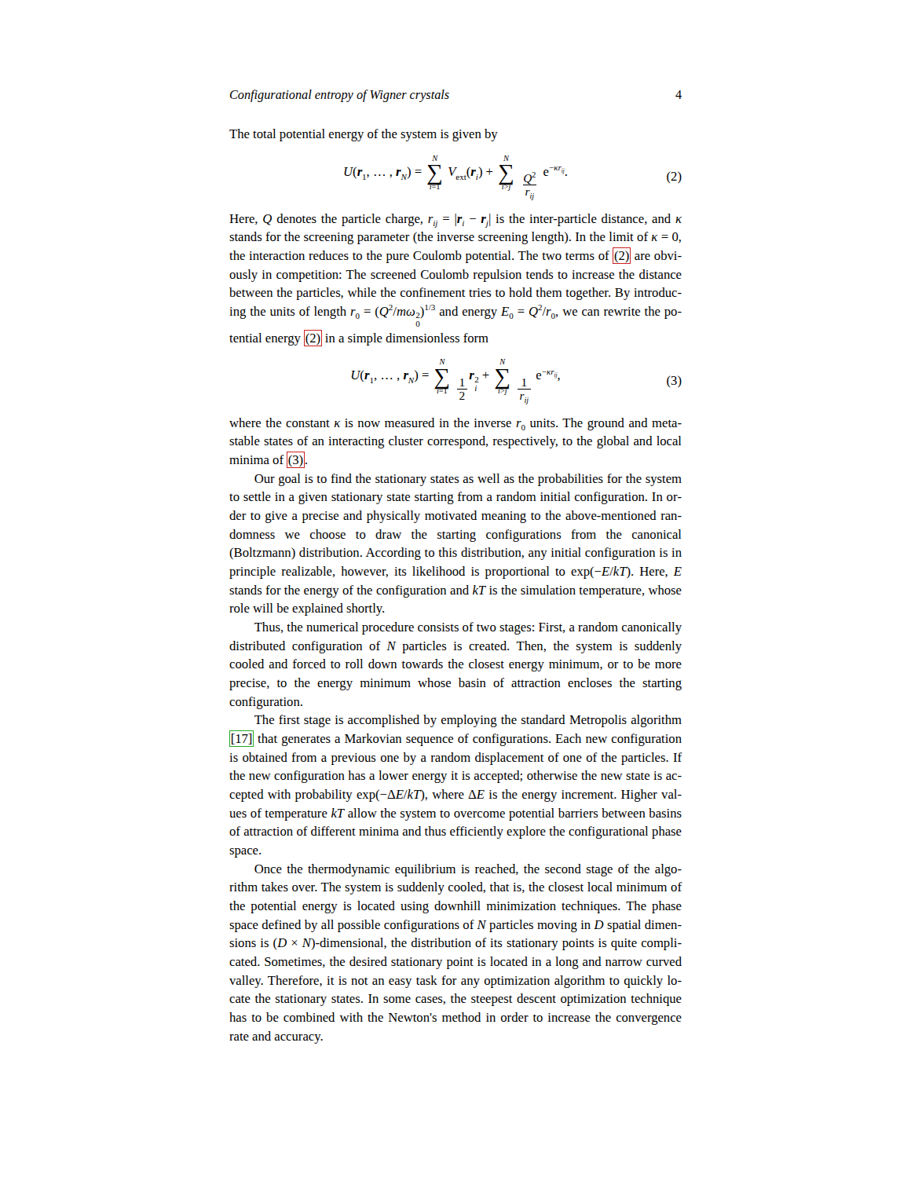Configurational entropy of Wigner crystals 4
The total potential energy of the system is given by
U(r1, … , rN) = N∑i=1 Vext(ri) + N∑i>j Q2 rij e−κrij.
(2)
Here, Q denotes the particle charge, rij = |ri − rj| is the inter-particle distance, and κ stands for the screening parameter (the inverse screening length). In the limit of κ = 0, the interaction reduces to the pure Coulomb potential. The two terms of (2) are obviously in competition: The screened Coulomb repulsion tends to increase the distance between the particles, while the confinement tries to hold them together. By introducing the units of length r0 = (Q2/mω 20)1/3 and energy E0 = Q2/r0, we can rewrite the potential energy (2) in a simple dimensionless form
U(r1, … , rN) = N∑i=1 12 r 2 i + N∑i>j 1 rij e−κrij,
(3)
where the constant κ is now measured in the inverse r0 units. The ground and metastable states of an interacting cluster correspond, respectively, to the global and local minima of (3).
Our goal is to find the stationary states as well as the probabilities for the system to settle in a given stationary state starting from a random initial configuration. In order to give a precise and physically motivated meaning to the above-mentioned randomness we choose to draw the starting configurations from the canonical (Boltzmann) distribution. According to this distribution, any initial configuration is in principle realizable, however, its likelihood is proportional to exp(−E/kT). Here, E stands for the energy of the configuration and kT is the simulation temperature, whose role will be explained shortly.
Thus, the numerical procedure consists of two stages: First, a random canonically distributed configuration of N particles is created. Then, the system is suddenly cooled and forced to roll down towards the closest energy minimum, or to be more precise, to the energy minimum whose basin of attraction encloses the starting configuration.
The first stage is accomplished by employing the standard Metropolis algorithm [17] that generates a Markovian sequence of configurations. Each new configuration is obtained from a previous one by a random displacement of one of the particles. If the new configuration has a lower energy it is accepted; otherwise the new state is accepted with probability exp(−ΔE/kT), where ΔE is the energy increment. Higher values of temperature kT allow the system to overcome potential barriers between basins of attraction of different minima and thus efficiently explore the configurational phase space.
Once the thermodynamic equilibrium is reached, the second stage of the algorithm takes over. The system is suddenly cooled, that is, the closest local minimum of the potential energy is located using downhill minimization techniques. The phase space defined by all possible configurations of N particles moving in D spatial dimensions is (D × N)-dimensional, the distribution of its stationary points is quite complicated. Sometimes, the desired stationary point is located in a long and narrow curved valley. Therefore, it is not an easy task for any optimization algorithm to quickly locate the stationary states. In some cases, the steepest descent optimization technique has to be combined with the Newton's method in order to increase the convergence rate and accuracy.